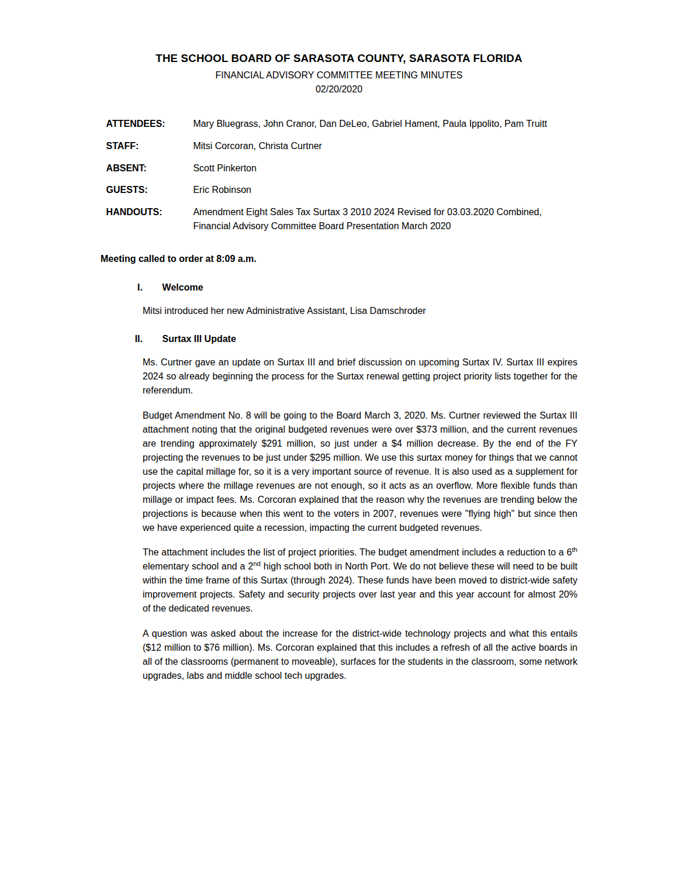THE SCHOOL BOARD OF SARASOTA COUNTY, SARASOTA FLORIDA
FINANCIAL ADVISORY COMMITTEE MEETING MINUTES
02/20/2020
ATTENDEES:
Mary Bluegrass, John Cranor, Dan DeLeo, Gabriel Hament, Paula Ippolito, Pam Truitt
STAFF:
Mitsi Corcoran, Christa Curtner
ABSENT:
Scott Pinkerton
GUESTS:
Eric Robinson
HANDOUTS:
Amendment Eight Sales Tax Surtax 3 2010 2024 Revised for 03.03.2020 Combined, Financial Advisory Committee Board Presentation March 2020
Meeting called to order at 8:09 a.m.
Welcome
Mitsi introduced her new Administrative Assistant, Lisa Damschroder
Surtax III Update
Ms. Curtner gave an update on Surtax III and brief discussion on upcoming Surtax IV. Surtax III expires 2024 so already beginning the process for the Surtax renewal getting project priority lists together for the referendum.
Budget Amendment No. 8 will be going to the Board March 3, 2020. Ms. Curtner reviewed the Surtax III attachment noting that the original budgeted revenues were over $373 million, and the current revenues are trending approximately $291 million, so just under a $4 million decrease. By the end of the FY projecting the revenues to be just under $295 million. We use this surtax money for things that we cannot use the capital millage for, so it is a very important source of revenue. It is also used as a supplement for projects where the millage revenues are not enough, so it acts as an overflow. More flexible funds than millage or impact fees. Ms. Corcoran explained that the reason why the revenues are trending below the projections is because when this went to the voters in 2007, revenues were "flying high" but since then we have experienced quite a recession, impacting the current budgeted revenues.
The attachment includes the list of project priorities. The budget amendment includes a reduction to a 6th elementary school and a 2nd high school both in North Port. We do not believe these will need to be built within the time frame of this Surtax (through 2024). These funds have been moved to district-wide safety improvement projects. Safety and security projects over last year and this year account for almost 20% of the dedicated revenues.
A question was asked about the increase for the district-wide technology projects and what this entails ($12 million to $76 million). Ms. Corcoran explained that this includes a refresh of all the active boards in all of the classrooms (permanent to moveable), surfaces for the students in the classroom, some network upgrades, labs and middle school tech upgrades.